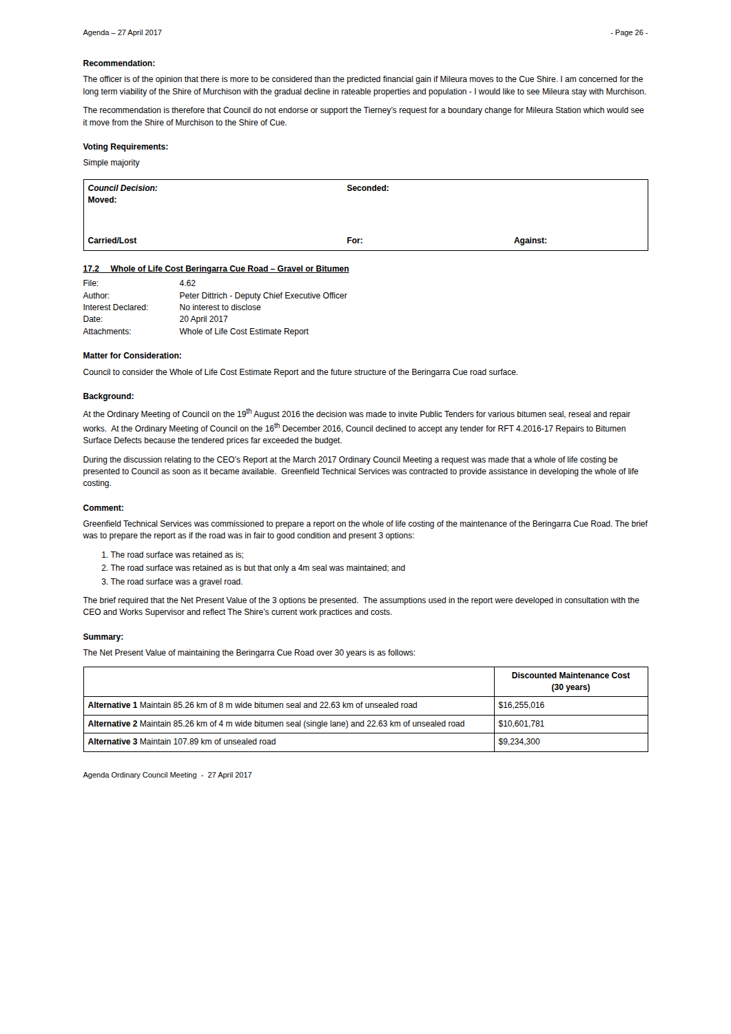Agenda – 27 April 2017 - Page 26 -
Recommendation:
The officer is of the opinion that there is more to be considered than the predicted financial gain if Mileura moves to the Cue Shire. I am concerned for the long term viability of the Shire of Murchison with the gradual decline in rateable properties and population - I would like to see Mileura stay with Murchison.
The recommendation is therefore that Council do not endorse or support the Tierney’s request for a boundary change for Mileura Station which would see it move from the Shire of Murchison to the Shire of Cue.
Voting Requirements:
Simple majority
| Council Decision: Moved: | Seconded: | |
| Carried/Lost | For: | Against: |
17.2 Whole of Life Cost Beringarra Cue Road – Gravel or Bitumen
| File: | 4.62 |
| Author: | Peter Dittrich - Deputy Chief Executive Officer |
| Interest Declared: | No interest to disclose |
| Date: | 20 April 2017 |
| Attachments: | Whole of Life Cost Estimate Report |
Matter for Consideration:
Council to consider the Whole of Life Cost Estimate Report and the future structure of the Beringarra Cue road surface.
Background:
At the Ordinary Meeting of Council on the 19th August 2016 the decision was made to invite Public Tenders for various bitumen seal, reseal and repair works. At the Ordinary Meeting of Council on the 16th December 2016, Council declined to accept any tender for RFT 4.2016-17 Repairs to Bitumen Surface Defects because the tendered prices far exceeded the budget.
During the discussion relating to the CEO’s Report at the March 2017 Ordinary Council Meeting a request was made that a whole of life costing be presented to Council as soon as it became available. Greenfield Technical Services was contracted to provide assistance in developing the whole of life costing.
Comment:
Greenfield Technical Services was commissioned to prepare a report on the whole of life costing of the maintenance of the Beringarra Cue Road. The brief was to prepare the report as if the road was in fair to good condition and present 3 options:
The road surface was retained as is;
The road surface was retained as is but that only a 4m seal was maintained; and
The road surface was a gravel road.
The brief required that the Net Present Value of the 3 options be presented. The assumptions used in the report were developed in consultation with the CEO and Works Supervisor and reflect The Shire’s current work practices and costs.
Summary:
The Net Present Value of maintaining the Beringarra Cue Road over 30 years is as follows:
| | Discounted Maintenance Cost (30 years) |
| --- | --- |
| Alternative 1 Maintain 85.26 km of 8 m wide bitumen seal and 22.63 km of unsealed road | $16,255,016 |
| Alternative 2 Maintain 85.26 km of 4 m wide bitumen seal (single lane) and 22.63 km of unsealed road | $10,601,781 |
| Alternative 3 Maintain 107.89 km of unsealed road | $9,234,300 |
Agenda Ordinary Council Meeting - 27 April 2017